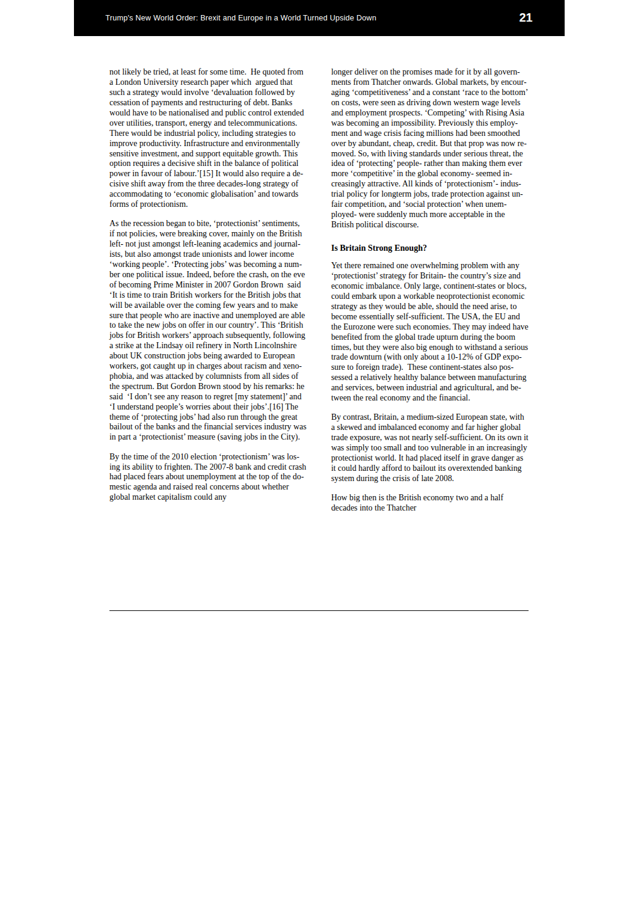Trump's New World Order: Brexit and Europe in a World Turned Upside Down
21
not likely be tried, at least for some time. He quoted from a London University research paper which argued that such a strategy would involve ‘devaluation followed by cessation of payments and restructuring of debt. Banks would have to be nationalised and public control extended over utilities, transport, energy and telecommunications. There would be industrial policy, including strategies to improve productivity. Infrastructure and environmentally sensitive investment, and support equitable growth. This option requires a decisive shift in the balance of political power in favour of labour.’[15] It would also require a decisive shift away from the three decades-long strategy of accommodating to ‘economic globalisation’ and towards forms of protectionism.
As the recession began to bite, ‘protectionist’ sentiments, if not policies, were breaking cover, mainly on the British left- not just amongst left-leaning academics and journalists, but also amongst trade unionists and lower income ‘working people’. ‘Protecting jobs’ was becoming a number one political issue. Indeed, before the crash, on the eve of becoming Prime Minister in 2007 Gordon Brown said ‘It is time to train British workers for the British jobs that will be available over the coming few years and to make sure that people who are inactive and unemployed are able to take the new jobs on offer in our country’. This ‘British jobs for British workers’ approach subsequently, following a strike at the Lindsay oil refinery in North Lincolnshire about UK construction jobs being awarded to European workers, got caught up in charges about racism and xenophobia, and was attacked by columnists from all sides of the spectrum. But Gordon Brown stood by his remarks: he said ‘I don’t see any reason to regret [my statement]’ and ‘I understand people’s worries about their jobs’.[16] The theme of ‘protecting jobs’ had also run through the great bailout of the banks and the financial services industry was in part a ‘protectionist’ measure (saving jobs in the City).
By the time of the 2010 election ‘protectionism’ was losing its ability to frighten. The 2007-8 bank and credit crash had placed fears about unemployment at the top of the domestic agenda and raised real concerns about whether global market capitalism could any
longer deliver on the promises made for it by all governments from Thatcher onwards. Global markets, by encouraging ‘competitiveness’ and a constant ‘race to the bottom’ on costs, were seen as driving down western wage levels and employment prospects. ‘Competing’ with Rising Asia was becoming an impossibility. Previously this employment and wage crisis facing millions had been smoothed over by abundant, cheap, credit. But that prop was now removed. So, with living standards under serious threat, the idea of ‘protecting’ people- rather than making them ever more ‘competitive’ in the global economy- seemed increasingly attractive. All kinds of ‘protectionism’- industrial policy for longterm jobs, trade protection against unfair competition, and ‘social protection’ when unemployed- were suddenly much more acceptable in the British political discourse.
Is Britain Strong Enough?
Yet there remained one overwhelming problem with any ‘protectionist’ strategy for Britain- the country’s size and economic imbalance. Only large, continent-states or blocs, could embark upon a workable neoprotectionist economic strategy as they would be able, should the need arise, to become essentially self-sufficient. The USA, the EU and the Eurozone were such economies. They may indeed have benefited from the global trade upturn during the boom times, but they were also big enough to withstand a serious trade downturn (with only about a 10-12% of GDP exposure to foreign trade). These continent-states also possessed a relatively healthy balance between manufacturing and services, between industrial and agricultural, and between the real economy and the financial.
By contrast, Britain, a medium-sized European state, with a skewed and imbalanced economy and far higher global trade exposure, was not nearly self-sufficient. On its own it was simply too small and too vulnerable in an increasingly protectionist world. It had placed itself in grave danger as it could hardly afford to bailout its overextended banking system during the crisis of late 2008.
How big then is the British economy two and a half decades into the Thatcher